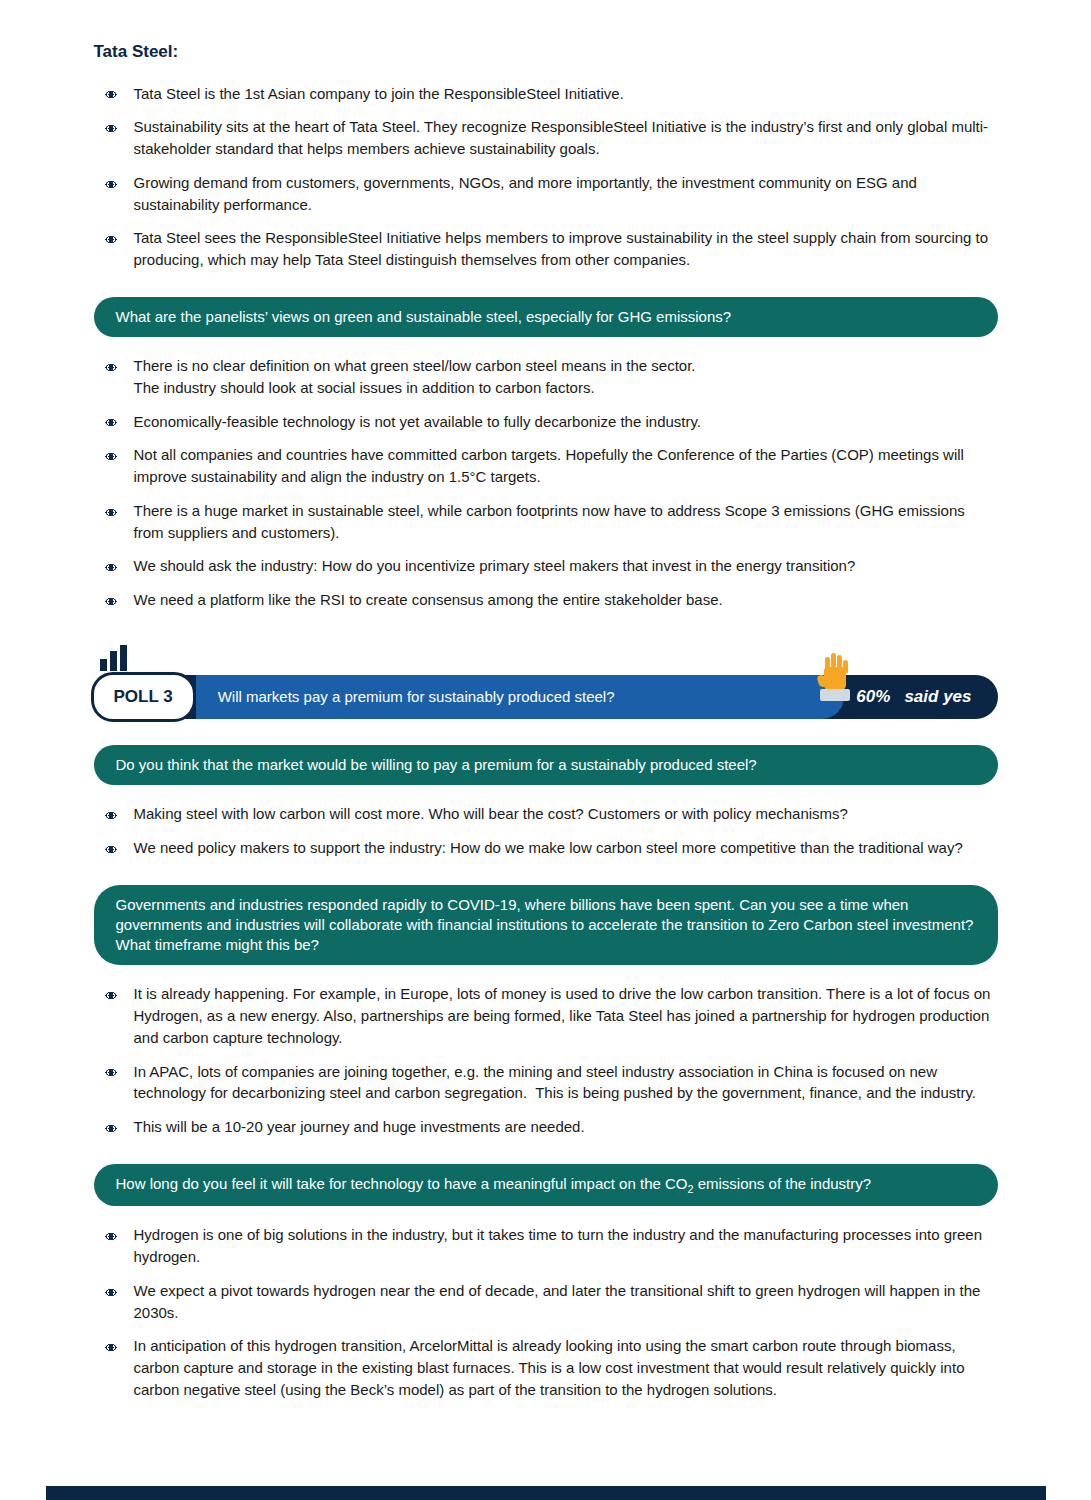Tata Steel:
Tata Steel is the 1st Asian company to join the ResponsibleSteel Initiative.
Sustainability sits at the heart of Tata Steel. They recognize ResponsibleSteel Initiative is the industry’s first and only global multi-stakeholder standard that helps members achieve sustainability goals.
Growing demand from customers, governments, NGOs, and more importantly, the investment community on ESG and sustainability performance.
Tata Steel sees the ResponsibleSteel Initiative helps members to improve sustainability in the steel supply chain from sourcing to producing, which may help Tata Steel distinguish themselves from other companies.
What are the panelists’ views on green and sustainable steel, especially for GHG emissions?
There is no clear definition on what green steel/low carbon steel means in the sector.
The industry should look at social issues in addition to carbon factors.
Economically-feasible technology is not yet available to fully decarbonize the industry.
Not all companies and countries have committed carbon targets. Hopefully the Conference of the Parties (COP) meetings will improve sustainability and align the industry on 1.5°C targets.
There is a huge market in sustainable steel, while carbon footprints now have to address Scope 3 emissions (GHG emissions from suppliers and customers).
We should ask the industry: How do you incentivize primary steel makers that invest in the energy transition?
We need a platform like the RSI to create consensus among the entire stakeholder base.
POLL 3
Will markets pay a premium for sustainably produced steel?
60% said yes
Do you think that the market would be willing to pay a premium for a sustainably produced steel?
Making steel with low carbon will cost more. Who will bear the cost? Customers or with policy mechanisms?
We need policy makers to support the industry: How do we make low carbon steel more competitive than the traditional way?
Governments and industries responded rapidly to COVID-19, where billions have been spent. Can you see a time when governments and industries will collaborate with financial institutions to accelerate the transition to Zero Carbon steel investment? What timeframe might this be?
It is already happening. For example, in Europe, lots of money is used to drive the low carbon transition. There is a lot of focus on Hydrogen, as a new energy. Also, partnerships are being formed, like Tata Steel has joined a partnership for hydrogen production and carbon capture technology.
In APAC, lots of companies are joining together, e.g. the mining and steel industry association in China is focused on new technology for decarbonizing steel and carbon segregation. This is being pushed by the government, finance, and the industry.
This will be a 10-20 year journey and huge investments are needed.
How long do you feel it will take for technology to have a meaningful impact on the CO2 emissions of the industry?
Hydrogen is one of big solutions in the industry, but it takes time to turn the industry and the manufacturing processes into green hydrogen.
We expect a pivot towards hydrogen near the end of decade, and later the transitional shift to green hydrogen will happen in the 2030s.
In anticipation of this hydrogen transition, ArcelorMittal is already looking into using the smart carbon route through biomass, carbon capture and storage in the existing blast furnaces. This is a low cost investment that would result relatively quickly into carbon negative steel (using the Beck’s model) as part of the transition to the hydrogen solutions.